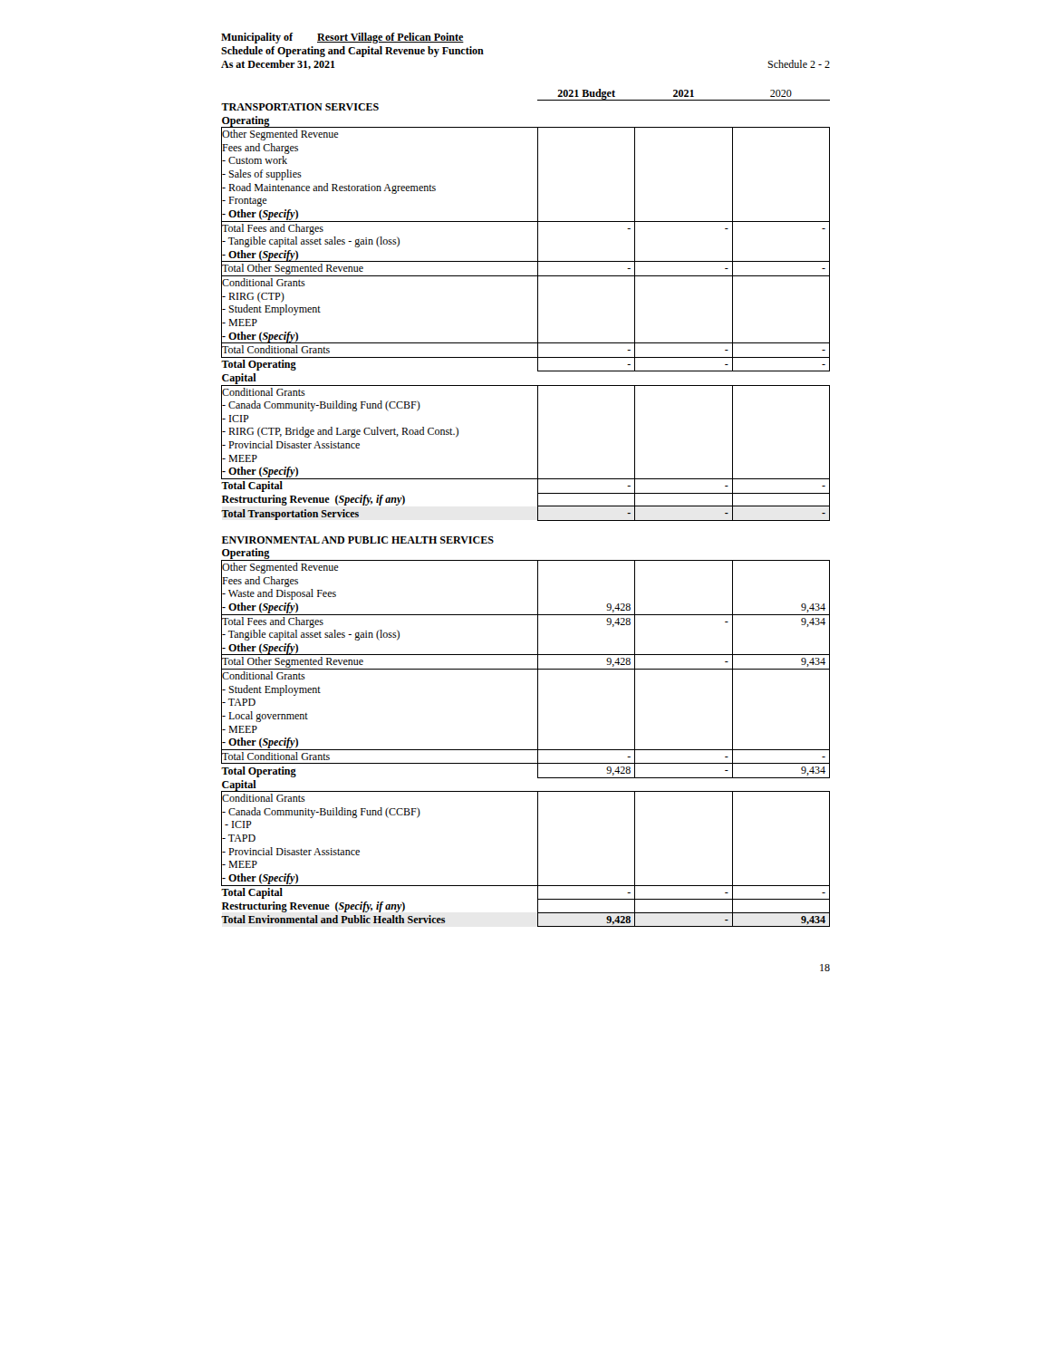Municipality of Resort Village of Pelican Pointe
Schedule of Operating and Capital Revenue by Function
As at December 31, 2021 Schedule 2 - 2
| | 2021 Budget | 2021 | 2020 |
| TRANSPORTATION SERVICES | | | |
| Operating | | | |
| Other Segmented Revenue | | | |
| Fees and Charges | | | |
| - Custom work | | | |
| - Sales of supplies | | | |
| - Road Maintenance and Restoration Agreements | | | |
| - Frontage | | | |
| - Other ( Specify ) | | | |
| Total Fees and Charges | - | - | - |
| - Tangible capital asset sales - gain (loss) | | | |
| - Other ( Specify ) | | | |
| Total Other Segmented Revenue | - | - | - |
| Conditional Grants | | | |
| - RIRG (CTP) | | | |
| - Student Employment | | | |
| - MEEP | | | |
| - Other ( Specify ) | | | |
| Total Conditional Grants | - | - | - |
| Total Operating | - | - | - |
| Capital | | | |
| Conditional Grants | | | |
| - Canada Community-Building Fund (CCBF) | | | |
| - ICIP | | | |
| - RIRG (CTP, Bridge and Large Culvert, Road Const.) | | | |
| - Provincial Disaster Assistance | | | |
| - MEEP | | | |
| - Other ( Specify ) | | | |
| Total Capital | - | - | - |
| Restructuring Revenue ( Specify, if any ) | | | |
| Total Transportation Services | - | - | - |
| ENVIRONMENTAL AND PUBLIC HEALTH SERVICES | | | |
| Operating | | | |
| Other Segmented Revenue | | | |
| Fees and Charges | | | |
| - Waste and Disposal Fees | | | |
| - Other ( Specify ) | 9,428 | | 9,434 |
| Total Fees and Charges | 9,428 | - | 9,434 |
| - Tangible capital asset sales - gain (loss) | | | |
| - Other ( Specify ) | | | |
| Total Other Segmented Revenue | 9,428 | - | 9,434 |
| Conditional Grants | | | |
| - Student Employment | | | |
| - TAPD | | | |
| - Local government | | | |
| - MEEP | | | |
| - Other ( Specify ) | | | |
| Total Conditional Grants | - | - | - |
| Total Operating | 9,428 | - | 9,434 |
| Capital | | | |
| Conditional Grants | | | |
| - Canada Community-Building Fund (CCBF) | | | |
| - ICIP | | | |
| - TAPD | | | |
| - Provincial Disaster Assistance | | | |
| - MEEP | | | |
| - Other ( Specify ) | | | |
| Total Capital | - | - | - |
| Restructuring Revenue ( Specify, if any ) | | | |
| Total Environmental and Public Health Services | 9,428 | - | 9,434 |
18